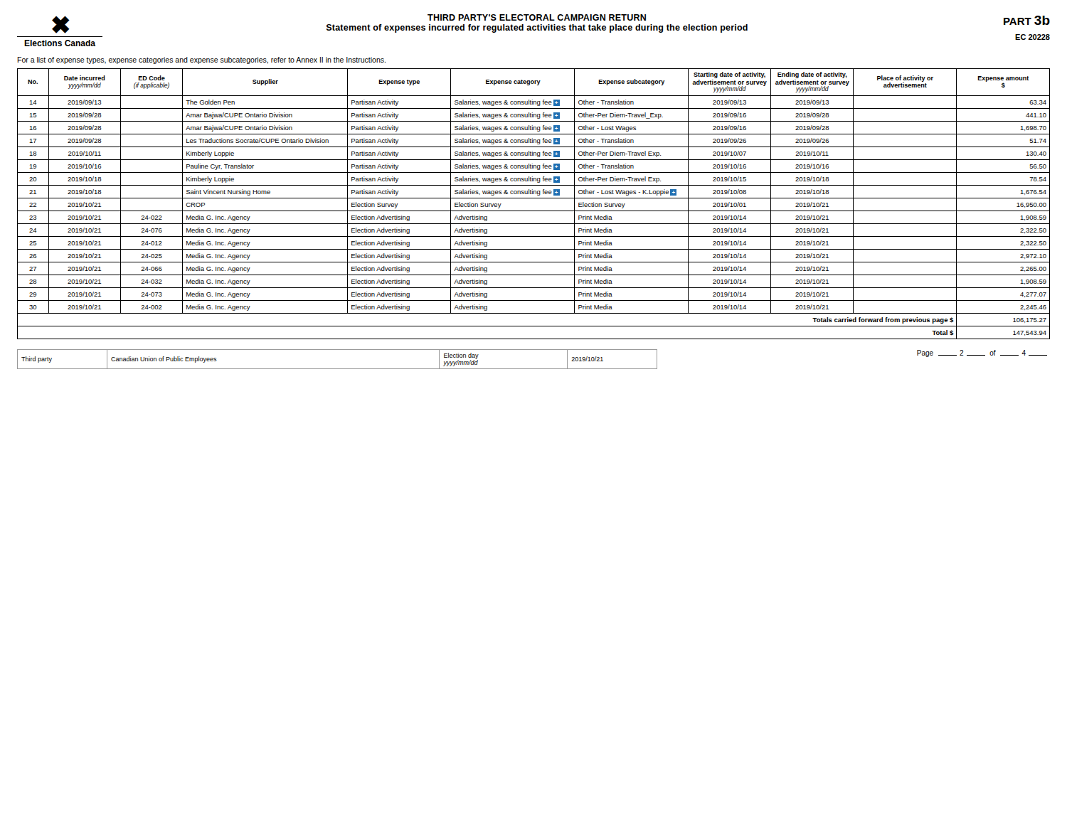✖
Elections Canada
THIRD PARTY'S ELECTORAL CAMPAIGN RETURN
Statement of expenses incurred for regulated activities that take place during the election period
PART 3b
EC 20228
For a list of expense types, expense categories and expense subcategories, refer to Annex II in the Instructions.
| No. | Date incurred yyyy/mm/dd | ED Code (if applicable) | Supplier | Expense type | Expense category | Expense subcategory | Starting date of activity, advertisement or survey yyyy/mm/dd | Ending date of activity, advertisement or survey yyyy/mm/dd | Place of activity or advertisement | Expense amount $ |
| --- | --- | --- | --- | --- | --- | --- | --- | --- | --- | --- |
| 14 | 2019/09/13 | | The Golden Pen | Partisan Activity | Salaries, wages & consulting fee + | Other - Translation | 2019/09/13 | 2019/09/13 | | 63.34 |
| 15 | 2019/09/28 | | Amar Bajwa/CUPE Ontario Division | Partisan Activity | Salaries, wages & consulting fee + | Other-Per Diem-Travel_Exp. | 2019/09/16 | 2019/09/28 | | 441.10 |
| 16 | 2019/09/28 | | Amar Bajwa/CUPE Ontario Division | Partisan Activity | Salaries, wages & consulting fee + | Other - Lost Wages | 2019/09/16 | 2019/09/28 | | 1,698.70 |
| 17 | 2019/09/28 | | Les Traductions Socrate/CUPE Ontario Division | Partisan Activity | Salaries, wages & consulting fee + | Other - Translation | 2019/09/26 | 2019/09/26 | | 51.74 |
| 18 | 2019/10/11 | | Kimberly Loppie | Partisan Activity | Salaries, wages & consulting fee + | Other-Per Diem-Travel Exp. | 2019/10/07 | 2019/10/11 | | 130.40 |
| 19 | 2019/10/16 | | Pauline Cyr, Translator | Partisan Activity | Salaries, wages & consulting fee + | Other - Translation | 2019/10/16 | 2019/10/16 | | 56.50 |
| 20 | 2019/10/18 | | Kimberly Loppie | Partisan Activity | Salaries, wages & consulting fee + | Other-Per Diem-Travel Exp. | 2019/10/15 | 2019/10/18 | | 78.54 |
| 21 | 2019/10/18 | | Saint Vincent Nursing Home | Partisan Activity | Salaries, wages & consulting fee + | Other - Lost Wages - K.Loppie + | 2019/10/08 | 2019/10/18 | | 1,676.54 |
| 22 | 2019/10/21 | | CROP | Election Survey | Election Survey | Election Survey | 2019/10/01 | 2019/10/21 | | 16,950.00 |
| 23 | 2019/10/21 | 24-022 | Media G. Inc. Agency | Election Advertising | Advertising | Print Media | 2019/10/14 | 2019/10/21 | | 1,908.59 |
| 24 | 2019/10/21 | 24-076 | Media G. Inc. Agency | Election Advertising | Advertising | Print Media | 2019/10/14 | 2019/10/21 | | 2,322.50 |
| 25 | 2019/10/21 | 24-012 | Media G. Inc. Agency | Election Advertising | Advertising | Print Media | 2019/10/14 | 2019/10/21 | | 2,322.50 |
| 26 | 2019/10/21 | 24-025 | Media G. Inc. Agency | Election Advertising | Advertising | Print Media | 2019/10/14 | 2019/10/21 | | 2,972.10 |
| 27 | 2019/10/21 | 24-066 | Media G. Inc. Agency | Election Advertising | Advertising | Print Media | 2019/10/14 | 2019/10/21 | | 2,265.00 |
| 28 | 2019/10/21 | 24-032 | Media G. Inc. Agency | Election Advertising | Advertising | Print Media | 2019/10/14 | 2019/10/21 | | 1,908.59 |
| 29 | 2019/10/21 | 24-073 | Media G. Inc. Agency | Election Advertising | Advertising | Print Media | 2019/10/14 | 2019/10/21 | | 4,277.07 |
| 30 | 2019/10/21 | 24-002 | Media G. Inc. Agency | Election Advertising | Advertising | Print Media | 2019/10/14 | 2019/10/21 | | 2,245.46 |
| Totals carried forward from previous page $ | 106,175.27 |
| Total $ | 147,543.94 |
| Third party | Canadian Union of Public Employees | Election day yyyy/mm/dd | 2019/10/21 |
Page 2 of 4